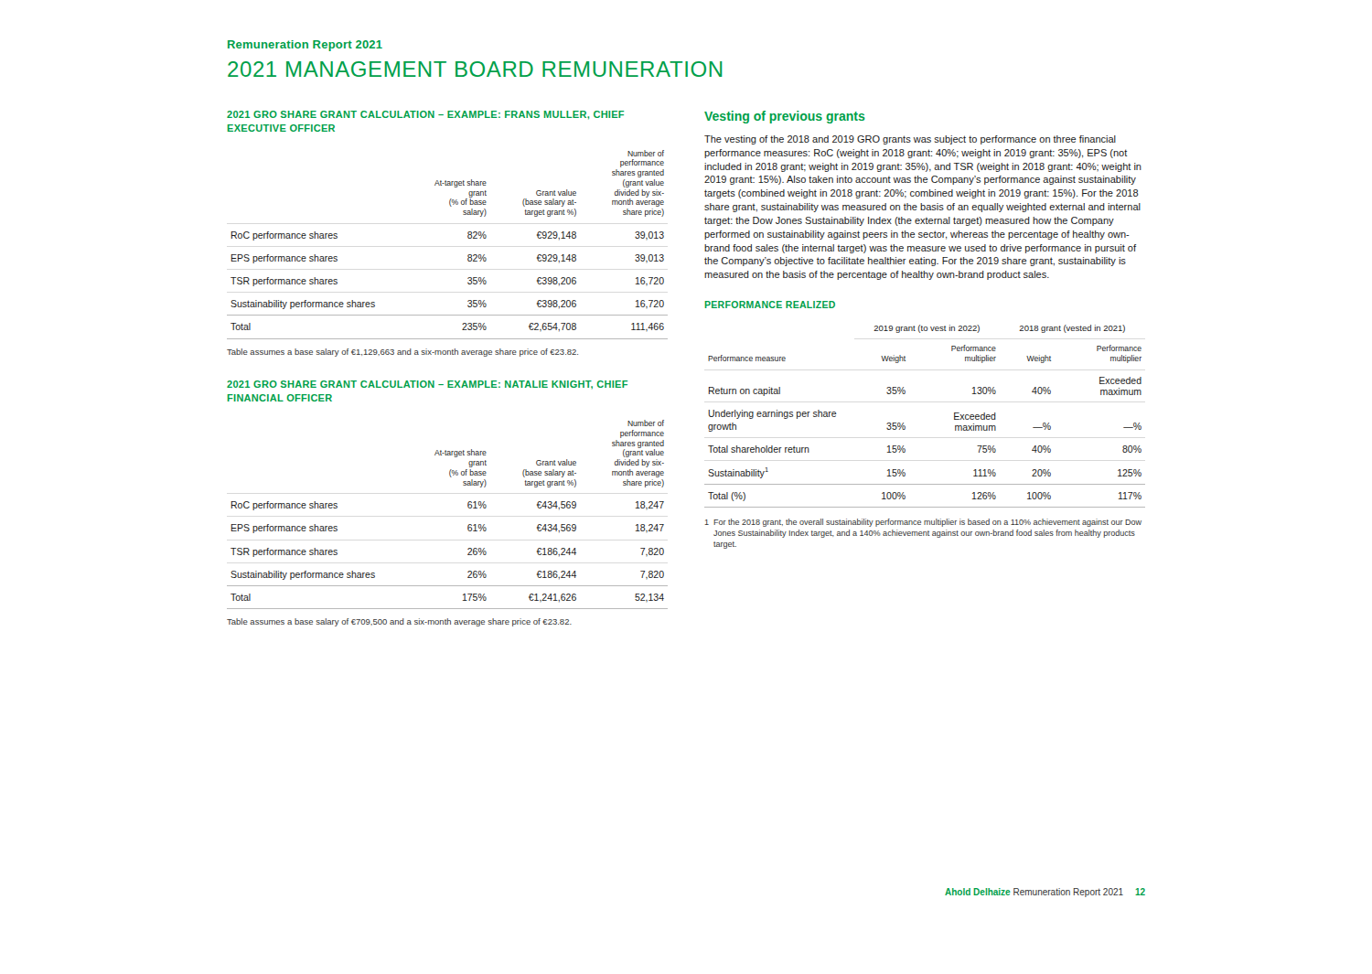Remuneration Report 2021
2021 MANAGEMENT BOARD REMUNERATION
2021 GRO Share Grant Calculation – Example: Frans Muller, Chief Executive Officer
| | At-target share grant (% of base salary) | Grant value (base salary at- target grant %) | Number of performance shares granted (grant value divided by six- month average share price) |
| --- | --- | --- | --- |
| RoC performance shares | 82% | €929,148 | 39,013 |
| EPS performance shares | 82% | €929,148 | 39,013 |
| TSR performance shares | 35% | €398,206 | 16,720 |
| Sustainability performance shares | 35% | €398,206 | 16,720 |
| Total | 235% | €2,654,708 | 111,466 |
Table assumes a base salary of €1,129,663 and a six-month average share price of €23.82.
2021 GRO Share Grant Calculation – Example: Natalie Knight, Chief Financial Officer
| | At-target share grant (% of base salary) | Grant value (base salary at- target grant %) | Number of performance shares granted (grant value divided by six- month average share price) |
| --- | --- | --- | --- |
| RoC performance shares | 61% | €434,569 | 18,247 |
| EPS performance shares | 61% | €434,569 | 18,247 |
| TSR performance shares | 26% | €186,244 | 7,820 |
| Sustainability performance shares | 26% | €186,244 | 7,820 |
| Total | 175% | €1,241,626 | 52,134 |
Table assumes a base salary of €709,500 and a six-month average share price of €23.82.
Vesting of previous grants
The vesting of the 2018 and 2019 GRO grants was subject to performance on three financial performance measures: RoC (weight in 2018 grant: 40%; weight in 2019 grant: 35%), EPS (not included in 2018 grant; weight in 2019 grant: 35%), and TSR (weight in 2018 grant: 40%; weight in 2019 grant: 15%). Also taken into account was the Company’s performance against sustainability targets (combined weight in 2018 grant: 20%; combined weight in 2019 grant: 15%). For the 2018 share grant, sustainability was measured on the basis of an equally weighted external and internal target: the Dow Jones Sustainability Index (the external target) measured how the Company performed on sustainability against peers in the sector, whereas the percentage of healthy own-brand food sales (the internal target) was the measure we used to drive performance in pursuit of the Company’s objective to facilitate healthier eating. For the 2019 share grant, sustainability is measured on the basis of the percentage of healthy own-brand product sales.
Performance realized
| | 2019 grant (to vest in 2022) | 2018 grant (vested in 2021) |
| --- | --- | --- |
| Performance measure | Weight | Performance multiplier | Weight | Performance multiplier |
| Return on capital | 35% | 130% | 40% | Exceeded maximum |
| Underlying earnings per share growth | 35% | Exceeded maximum | —% | —% |
| Total shareholder return | 15% | 75% | 40% | 80% |
| Sustainability 1 | 15% | 111% | 20% | 125% |
| Total (%) | 100% | 126% | 100% | 117% |
1 For the 2018 grant, the overall sustainability performance multiplier is based on a 110% achievement against our Dow Jones Sustainability Index target, and a 140% achievement against our own-brand food sales from healthy products target.
Ahold Delhaize Remuneration Report 2021 12